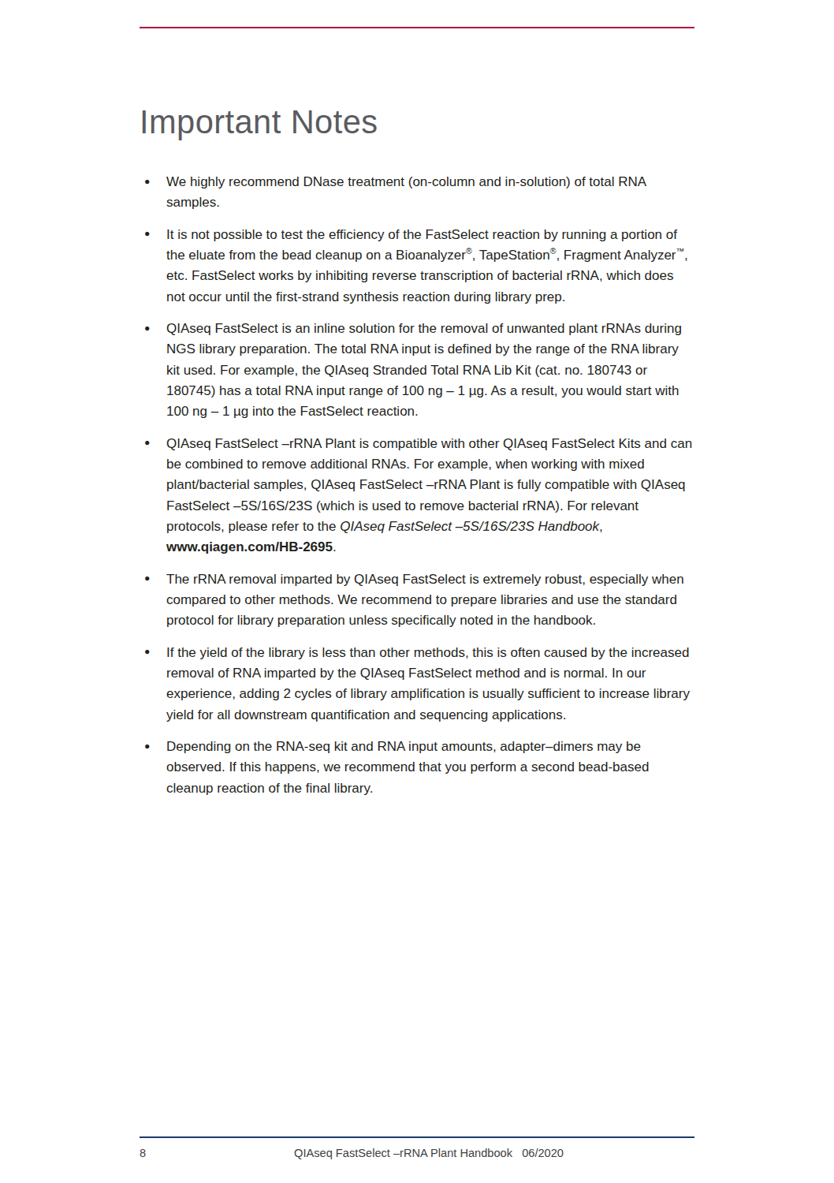Important Notes
We highly recommend DNase treatment (on-column and in-solution) of total RNA samples.
It is not possible to test the efficiency of the FastSelect reaction by running a portion of the eluate from the bead cleanup on a Bioanalyzer®, TapeStation®, Fragment Analyzer™, etc. FastSelect works by inhibiting reverse transcription of bacterial rRNA, which does not occur until the first-strand synthesis reaction during library prep.
QIAseq FastSelect is an inline solution for the removal of unwanted plant rRNAs during NGS library preparation. The total RNA input is defined by the range of the RNA library kit used. For example, the QIAseq Stranded Total RNA Lib Kit (cat. no. 180743 or 180745) has a total RNA input range of 100 ng – 1 µg. As a result, you would start with 100 ng – 1 µg into the FastSelect reaction.
QIAseq FastSelect –rRNA Plant is compatible with other QIAseq FastSelect Kits and can be combined to remove additional RNAs. For example, when working with mixed plant/bacterial samples, QIAseq FastSelect –rRNA Plant is fully compatible with QIAseq FastSelect –5S/16S/23S (which is used to remove bacterial rRNA). For relevant protocols, please refer to the QIAseq FastSelect –5S/16S/23S Handbook, www.qiagen.com/HB-2695.
The rRNA removal imparted by QIAseq FastSelect is extremely robust, especially when compared to other methods. We recommend to prepare libraries and use the standard protocol for library preparation unless specifically noted in the handbook.
If the yield of the library is less than other methods, this is often caused by the increased removal of RNA imparted by the QIAseq FastSelect method and is normal. In our experience, adding 2 cycles of library amplification is usually sufficient to increase library yield for all downstream quantification and sequencing applications.
Depending on the RNA-seq kit and RNA input amounts, adapter–dimers may be observed. If this happens, we recommend that you perform a second bead-based cleanup reaction of the final library.
8 QIAseq FastSelect –rRNA Plant Handbook 06/2020